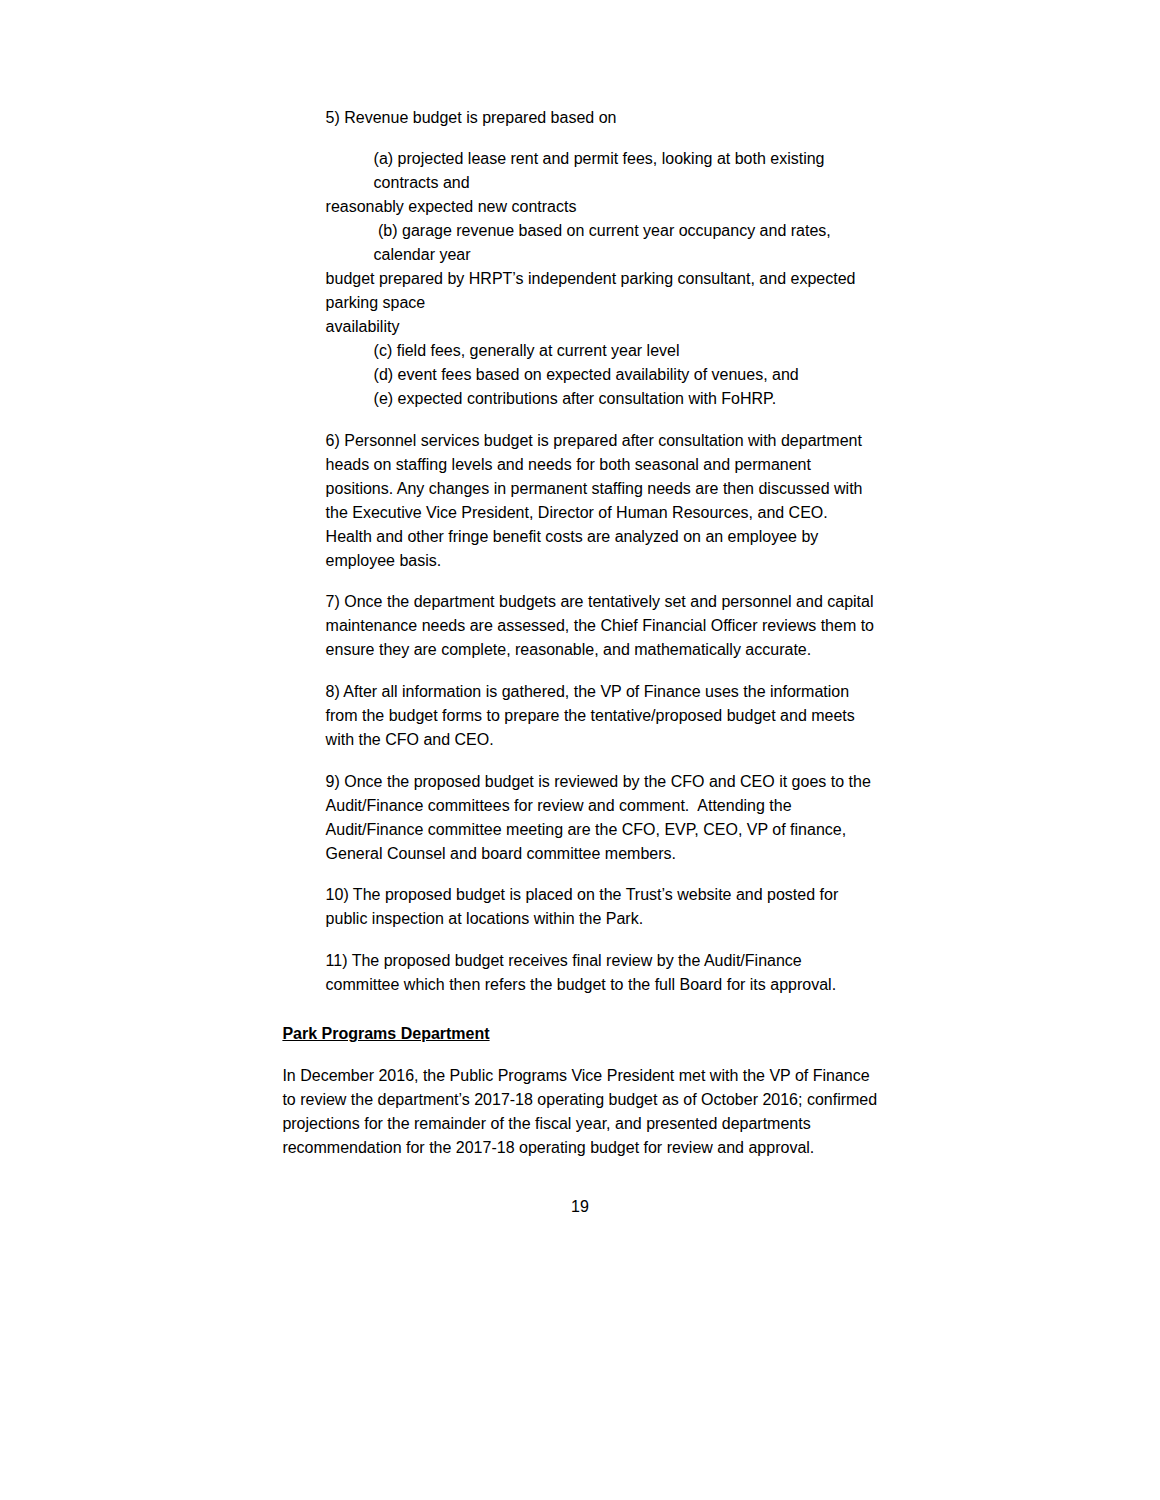5) Revenue budget is prepared based on
(a) projected lease rent and permit fees, looking at both existing contracts and
reasonably expected new contracts
(b) garage revenue based on current year occupancy and rates, calendar year
budget prepared by HRPT’s independent parking consultant, and expected parking space
availability
(c) field fees, generally at current year level
(d) event fees based on expected availability of venues, and
(e) expected contributions after consultation with FoHRP.
6) Personnel services budget is prepared after consultation with department heads on staffing levels and needs for both seasonal and permanent positions. Any changes in permanent staffing needs are then discussed with the Executive Vice President, Director of Human Resources, and CEO. Health and other fringe benefit costs are analyzed on an employee by employee basis.
7) Once the department budgets are tentatively set and personnel and capital maintenance needs are assessed, the Chief Financial Officer reviews them to ensure they are complete, reasonable, and mathematically accurate.
8) After all information is gathered, the VP of Finance uses the information from the budget forms to prepare the tentative/proposed budget and meets with the CFO and CEO.
9) Once the proposed budget is reviewed by the CFO and CEO it goes to the Audit/Finance committees for review and comment. Attending the Audit/Finance committee meeting are the CFO, EVP, CEO, VP of finance, General Counsel and board committee members.
10) The proposed budget is placed on the Trust’s website and posted for public inspection at locations within the Park.
11) The proposed budget receives final review by the Audit/Finance committee which then refers the budget to the full Board for its approval.
Park Programs Department
In December 2016, the Public Programs Vice President met with the VP of Finance to review the department’s 2017-18 operating budget as of October 2016; confirmed projections for the remainder of the fiscal year, and presented departments recommendation for the 2017-18 operating budget for review and approval.
19